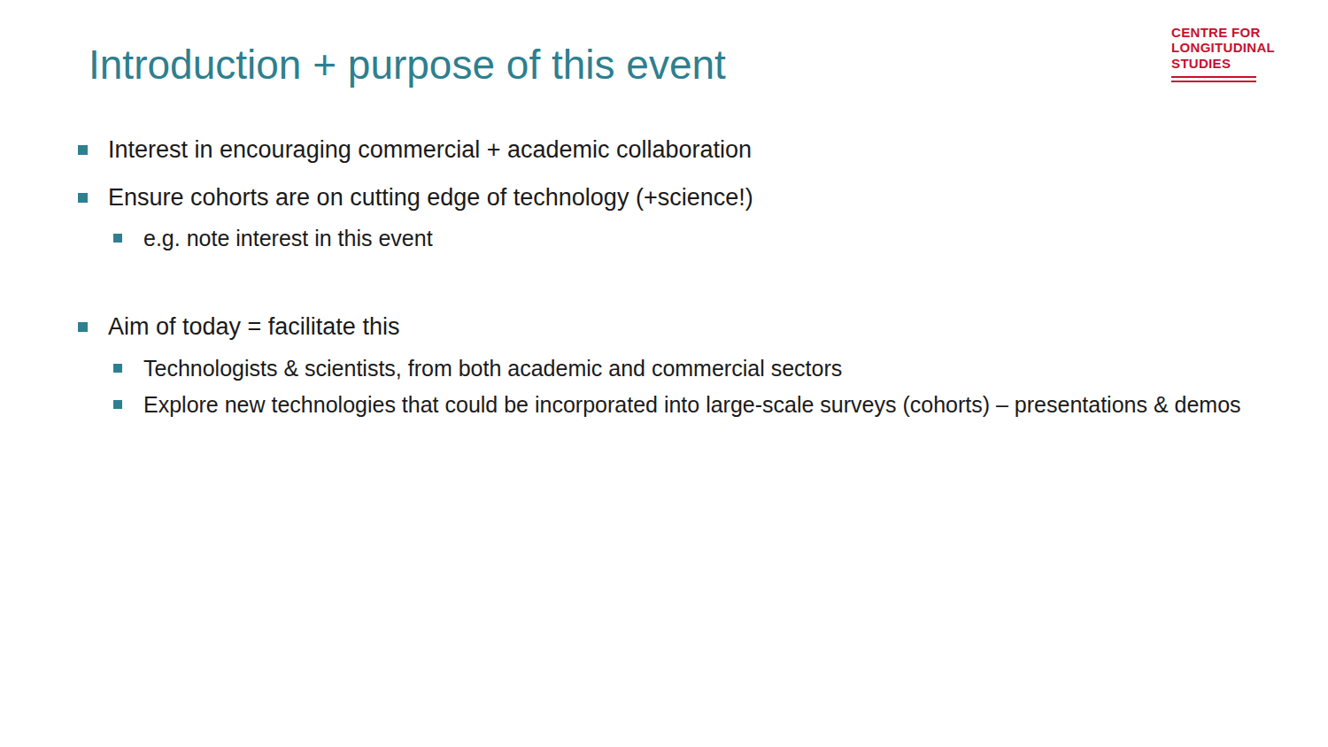Centre for
Longitudinal
Studies
Introduction + purpose of this event
Interest in encouraging commercial + academic collaboration
Ensure cohorts are on cutting edge of technology (+science!)
e.g. note interest in this event
Aim of today = facilitate this
Technologists & scientists, from both academic and commercial sectors
Explore new technologies that could be incorporated into large-scale surveys (cohorts) – presentations & demos